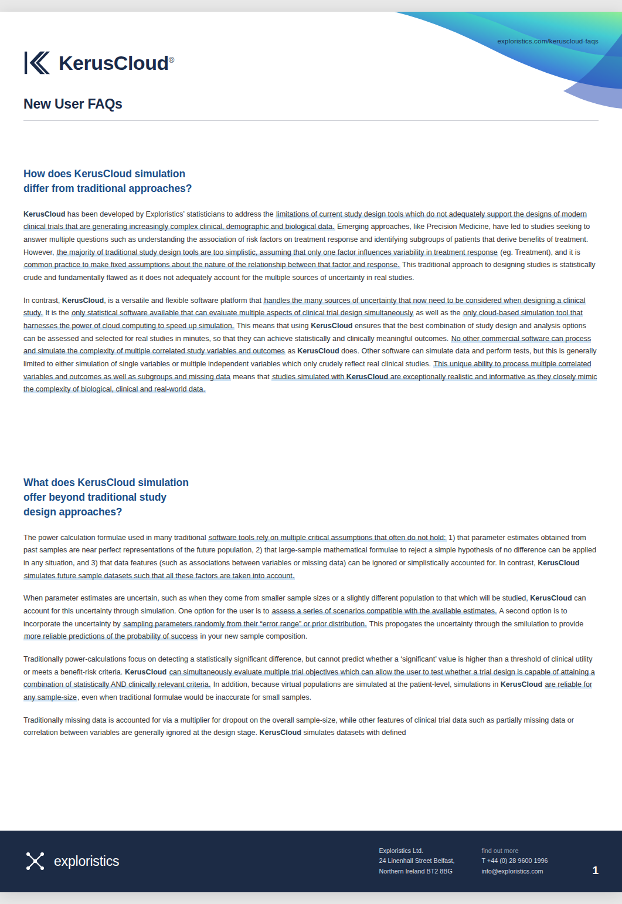exploristics.com/keruscloud-faqs
KerusCloud®
New User FAQs
How does KerusCloud simulation
differ from traditional approaches?
KerusCloud has been developed by Exploristics’ statisticians to address the limitations of current study design tools which do not adequately support the designs of modern clinical trials that are generating increasingly complex clinical, demographic and biological data. Emerging approaches, like Precision Medicine, have led to studies seeking to answer multiple questions such as understanding the association of risk factors on treatment response and identifying subgroups of patients that derive benefits of treatment. However, the majority of traditional study design tools are too simplistic, assuming that only one factor influences variability in treatment response (eg. Treatment), and it is common practice to make fixed assumptions about the nature of the relationship between that factor and response. This traditional approach to designing studies is statistically crude and fundamentally flawed as it does not adequately account for the multiple sources of uncertainty in real studies.
In contrast, KerusCloud, is a versatile and flexible software platform that handles the many sources of uncertainty that now need to be considered when designing a clinical study. It is the only statistical software available that can evaluate multiple aspects of clinical trial design simultaneously as well as the only cloud-based simulation tool that harnesses the power of cloud computing to speed up simulation. This means that using KerusCloud ensures that the best combination of study design and analysis options can be assessed and selected for real studies in minutes, so that they can achieve statistically and clinically meaningful outcomes. No other commercial software can process and simulate the complexity of multiple correlated study variables and outcomes as KerusCloud does. Other software can simulate data and perform tests, but this is generally limited to either simulation of single variables or multiple independent variables which only crudely reflect real clinical studies. This unique ability to process multiple correlated variables and outcomes as well as subgroups and missing data means that studies simulated with KerusCloud are exceptionally realistic and informative as they closely mimic the complexity of biological, clinical and real-world data.
What does KerusCloud simulation
offer beyond traditional study
design approaches?
The power calculation formulae used in many traditional software tools rely on multiple critical assumptions that often do not hold: 1) that parameter estimates obtained from past samples are near perfect representations of the future population, 2) that large-sample mathematical formulae to reject a simple hypothesis of no difference can be applied in any situation, and 3) that data features (such as associations between variables or missing data) can be ignored or simplistically accounted for. In contrast, KerusCloud simulates future sample datasets such that all these factors are taken into account.
When parameter estimates are uncertain, such as when they come from smaller sample sizes or a slightly different population to that which will be studied, KerusCloud can account for this uncertainty through simulation. One option for the user is to assess a series of scenarios compatible with the available estimates. A second option is to incorporate the uncertainty by sampling parameters randomly from their “error range” or prior distribution. This propogates the uncertainty through the smilulation to provide more reliable predictions of the probability of success in your new sample composition.
Traditionally power-calculations focus on detecting a statistically significant difference, but cannot predict whether a ‘significant’ value is higher than a threshold of clinical utility or meets a benefit-risk criteria. KerusCloud can simultaneously evaluate multiple trial objectives which can allow the user to test whether a trial design is capable of attaining a combination of statistically AND clinically relevant criteria. In addition, because virtual populations are simulated at the patient-level, simulations in KerusCloud are reliable for any sample-size, even when traditional formulae would be inaccurate for small samples.
Traditionally missing data is accounted for via a multiplier for dropout on the overall sample-size, while other features of clinical trial data such as partially missing data or correlation between variables are generally ignored at the design stage. KerusCloud simulates datasets with defined
exploristics
Exploristics Ltd.
24 Linenhall Street Belfast,
Northern Ireland BT2 8BG
find out more
T +44 (0) 28 9600 1996
info@exploristics.com
1